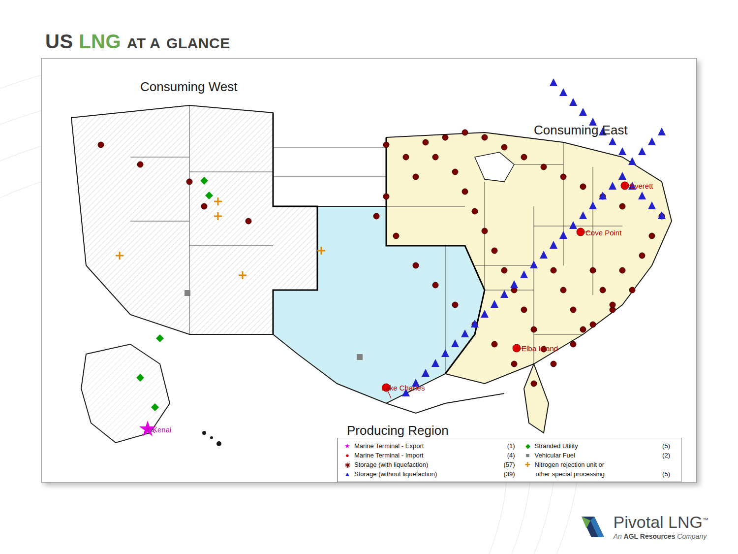US LNG AT A GLANCE
Consuming West
Consuming East
Producing Region
Everett
Cove Point
Elba Island
Lake Charles
Kenai
| ★ Marine Terminal - Export | (1) | ◆ Stranded Utility | (5) |
| ● Marine Terminal - Import | (4) | ■ Vehicular Fuel | (2) |
| ◉ Storage (with liquefaction) | (57) | ✚ Nitrogen rejection unit or | |
| ▲ Storage (without liquefaction) | (39) | other special processing | (5) |
Pivotal LNG™
An AGL Resources Company